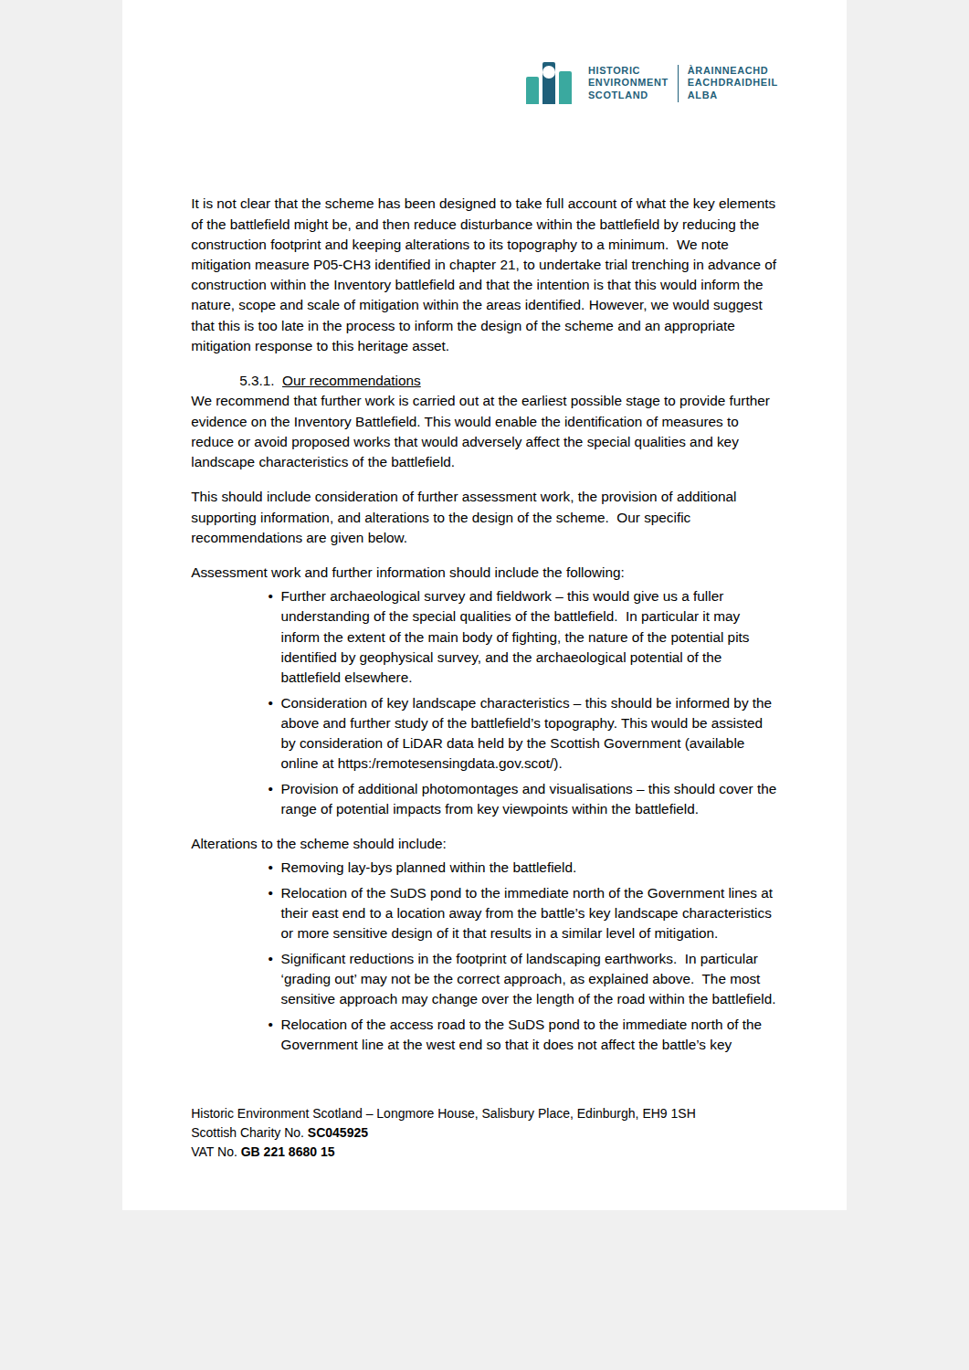HISTORIC
ENVIRONMENT
SCOTLAND
ÀRAINNEACHD
EACHDRAIDHEIL
ALBA
It is not clear that the scheme has been designed to take full account of what the key elements of the battlefield might be, and then reduce disturbance within the battlefield by reducing the construction footprint and keeping alterations to its topography to a minimum. We note mitigation measure P05-CH3 identified in chapter 21, to undertake trial trenching in advance of construction within the Inventory battlefield and that the intention is that this would inform the nature, scope and scale of mitigation within the areas identified. However, we would suggest that this is too late in the process to inform the design of the scheme and an appropriate mitigation response to this heritage asset.
5.3.1. Our recommendations
We recommend that further work is carried out at the earliest possible stage to provide further evidence on the Inventory Battlefield. This would enable the identification of measures to reduce or avoid proposed works that would adversely affect the special qualities and key landscape characteristics of the battlefield.
This should include consideration of further assessment work, the provision of additional supporting information, and alterations to the design of the scheme. Our specific recommendations are given below.
Assessment work and further information should include the following:
Further archaeological survey and fieldwork – this would give us a fuller understanding of the special qualities of the battlefield. In particular it may inform the extent of the main body of fighting, the nature of the potential pits identified by geophysical survey, and the archaeological potential of the battlefield elsewhere.
Consideration of key landscape characteristics – this should be informed by the above and further study of the battlefield’s topography. This would be assisted by consideration of LiDAR data held by the Scottish Government (available online at https:/remotesensingdata.gov.scot/).
Provision of additional photomontages and visualisations – this should cover the range of potential impacts from key viewpoints within the battlefield.
Alterations to the scheme should include:
Removing lay-bys planned within the battlefield.
Relocation of the SuDS pond to the immediate north of the Government lines at their east end to a location away from the battle’s key landscape characteristics or more sensitive design of it that results in a similar level of mitigation.
Significant reductions in the footprint of landscaping earthworks. In particular ‘grading out’ may not be the correct approach, as explained above. The most sensitive approach may change over the length of the road within the battlefield.
Relocation of the access road to the SuDS pond to the immediate north of the Government line at the west end so that it does not affect the battle’s key
Historic Environment Scotland – Longmore House, Salisbury Place, Edinburgh, EH9 1SH
Scottish Charity No. SC045925
VAT No. GB 221 8680 15